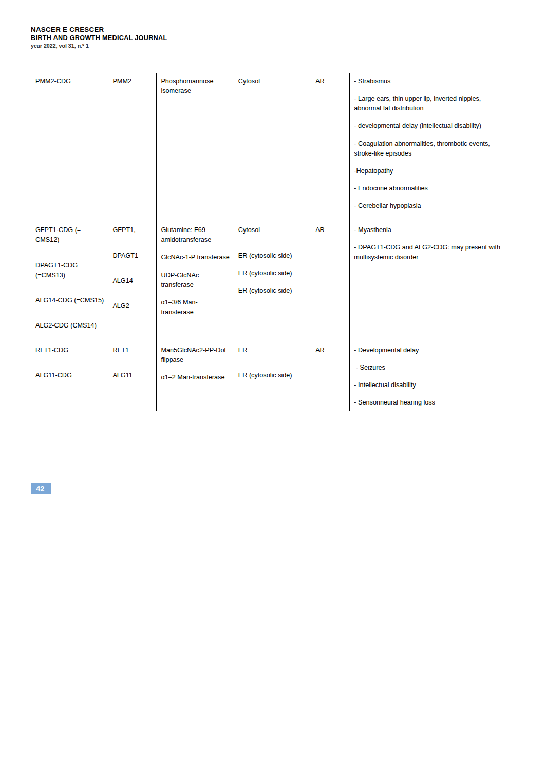NASCER E CRESCER
BIRTH AND GROWTH MEDICAL JOURNAL
year 2022, vol 31, n.º 1
| PMM2-CDG | PMM2 | Phosphomannose isomerase | Cytosol | AR | - Strabismus - Large ears, thin upper lip, inverted nipples, abnormal fat distribution - developmental delay (intellectual disability) - Coagulation abnormalities, thrombotic events, stroke-like episodes -Hepatopathy - Endocrine abnormalities - Cerebellar hypoplasia |
| GFPT1-CDG (= CMS12) DPAGT1-CDG (=CMS13) ALG14-CDG (=CMS15) ALG2-CDG (CMS14) | GFPT1, DPAGT1 ALG14 ALG2 | Glutamine: F69 amidotransferase GlcNAc-1-P transferase UDP-GlcNAc transferase α1–3/6 Man-transferase | Cytosol ER (cytosolic side) ER (cytosolic side) ER (cytosolic side) | AR | - Myasthenia - DPAGT1-CDG and ALG2-CDG: may present with multisystemic disorder |
| RFT1-CDG ALG11-CDG | RFT1 ALG11 | Man5GlcNAc2-PP-Dol flippase α1–2 Man-transferase | ER ER (cytosolic side) | AR | - Developmental delay - Seizures - Intellectual disability - Sensorineural hearing loss |
42